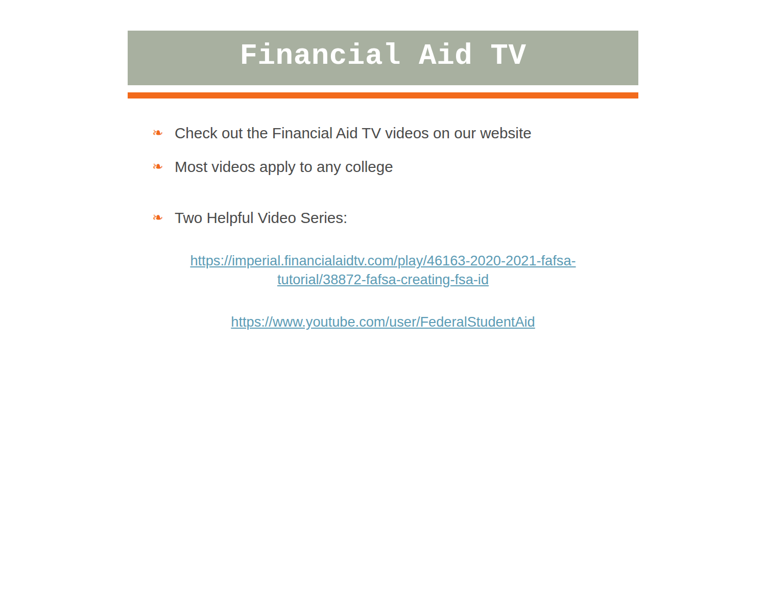Financial Aid TV
Check out the Financial Aid TV videos on our website
Most videos apply to any college
Two Helpful Video Series:
https://imperial.financialaidtv.com/play/46163-2020-2021-fafsa-tutorial/38872-fafsa-creating-fsa-id
https://www.youtube.com/user/FederalStudentAid